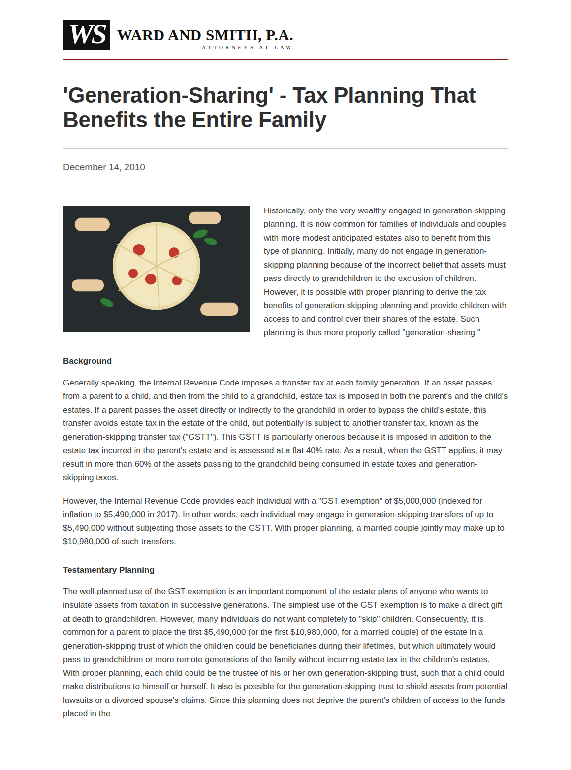WS
WARD AND SMITH, P.A.
Attorneys at Law
'Generation-Sharing' - Tax Planning That Benefits the Entire Family
December 14, 2010
Historically, only the very wealthy engaged in generation-skipping planning. It is now common for families of individuals and couples with more modest anticipated estates also to benefit from this type of planning. Initially, many do not engage in generation-skipping planning because of the incorrect belief that assets must pass directly to grandchildren to the exclusion of children. However, it is possible with proper planning to derive the tax benefits of generation-skipping planning and provide children with access to and control over their shares of the estate. Such planning is thus more properly called "generation-sharing."
Background
Generally speaking, the Internal Revenue Code imposes a transfer tax at each family generation. If an asset passes from a parent to a child, and then from the child to a grandchild, estate tax is imposed in both the parent's and the child's estates. If a parent passes the asset directly or indirectly to the grandchild in order to bypass the child's estate, this transfer avoids estate tax in the estate of the child, but potentially is subject to another transfer tax, known as the generation-skipping transfer tax ("GSTT"). This GSTT is particularly onerous because it is imposed in addition to the estate tax incurred in the parent's estate and is assessed at a flat 40% rate. As a result, when the GSTT applies, it may result in more than 60% of the assets passing to the grandchild being consumed in estate taxes and generation-skipping taxes.
However, the Internal Revenue Code provides each individual with a "GST exemption" of $5,000,000 (indexed for inflation to $5,490,000 in 2017). In other words, each individual may engage in generation-skipping transfers of up to $5,490,000 without subjecting those assets to the GSTT. With proper planning, a married couple jointly may make up to $10,980,000 of such transfers.
Testamentary Planning
The well-planned use of the GST exemption is an important component of the estate plans of anyone who wants to insulate assets from taxation in successive generations. The simplest use of the GST exemption is to make a direct gift at death to grandchildren. However, many individuals do not want completely to "skip" children. Consequently, it is common for a parent to place the first $5,490,000 (or the first $10,980,000, for a married couple) of the estate in a generation-skipping trust of which the children could be beneficiaries during their lifetimes, but which ultimately would pass to grandchildren or more remote generations of the family without incurring estate tax in the children's estates. With proper planning, each child could be the trustee of his or her own generation-skipping trust, such that a child could make distributions to himself or herself. It also is possible for the generation-skipping trust to shield assets from potential lawsuits or a divorced spouse's claims. Since this planning does not deprive the parent's children of access to the funds placed in the